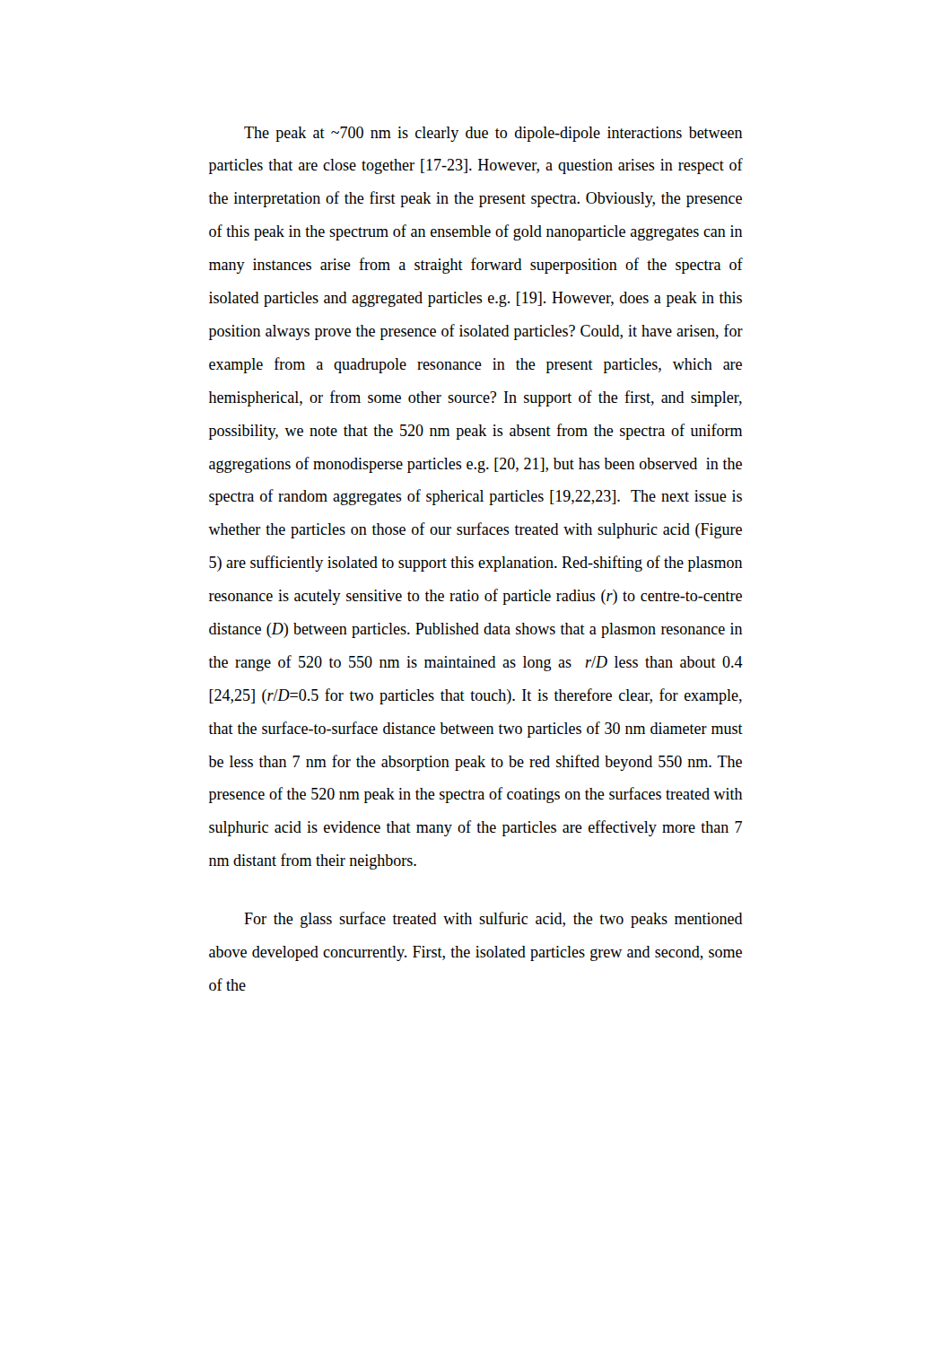The peak at ~700 nm is clearly due to dipole-dipole interactions between particles that are close together [17-23]. However, a question arises in respect of the interpretation of the first peak in the present spectra. Obviously, the presence of this peak in the spectrum of an ensemble of gold nanoparticle aggregates can in many instances arise from a straight forward superposition of the spectra of isolated particles and aggregated particles e.g. [19]. However, does a peak in this position always prove the presence of isolated particles? Could, it have arisen, for example from a quadrupole resonance in the present particles, which are hemispherical, or from some other source? In support of the first, and simpler, possibility, we note that the 520 nm peak is absent from the spectra of uniform aggregations of monodisperse particles e.g. [20, 21], but has been observed in the spectra of random aggregates of spherical particles [19,22,23]. The next issue is whether the particles on those of our surfaces treated with sulphuric acid (Figure 5) are sufficiently isolated to support this explanation. Red-shifting of the plasmon resonance is acutely sensitive to the ratio of particle radius (r) to centre-to-centre distance (D) between particles. Published data shows that a plasmon resonance in the range of 520 to 550 nm is maintained as long as r/D less than about 0.4 [24,25] (r/D=0.5 for two particles that touch). It is therefore clear, for example, that the surface-to-surface distance between two particles of 30 nm diameter must be less than 7 nm for the absorption peak to be red shifted beyond 550 nm. The presence of the 520 nm peak in the spectra of coatings on the surfaces treated with sulphuric acid is evidence that many of the particles are effectively more than 7 nm distant from their neighbors.
For the glass surface treated with sulfuric acid, the two peaks mentioned above developed concurrently. First, the isolated particles grew and second, some of the